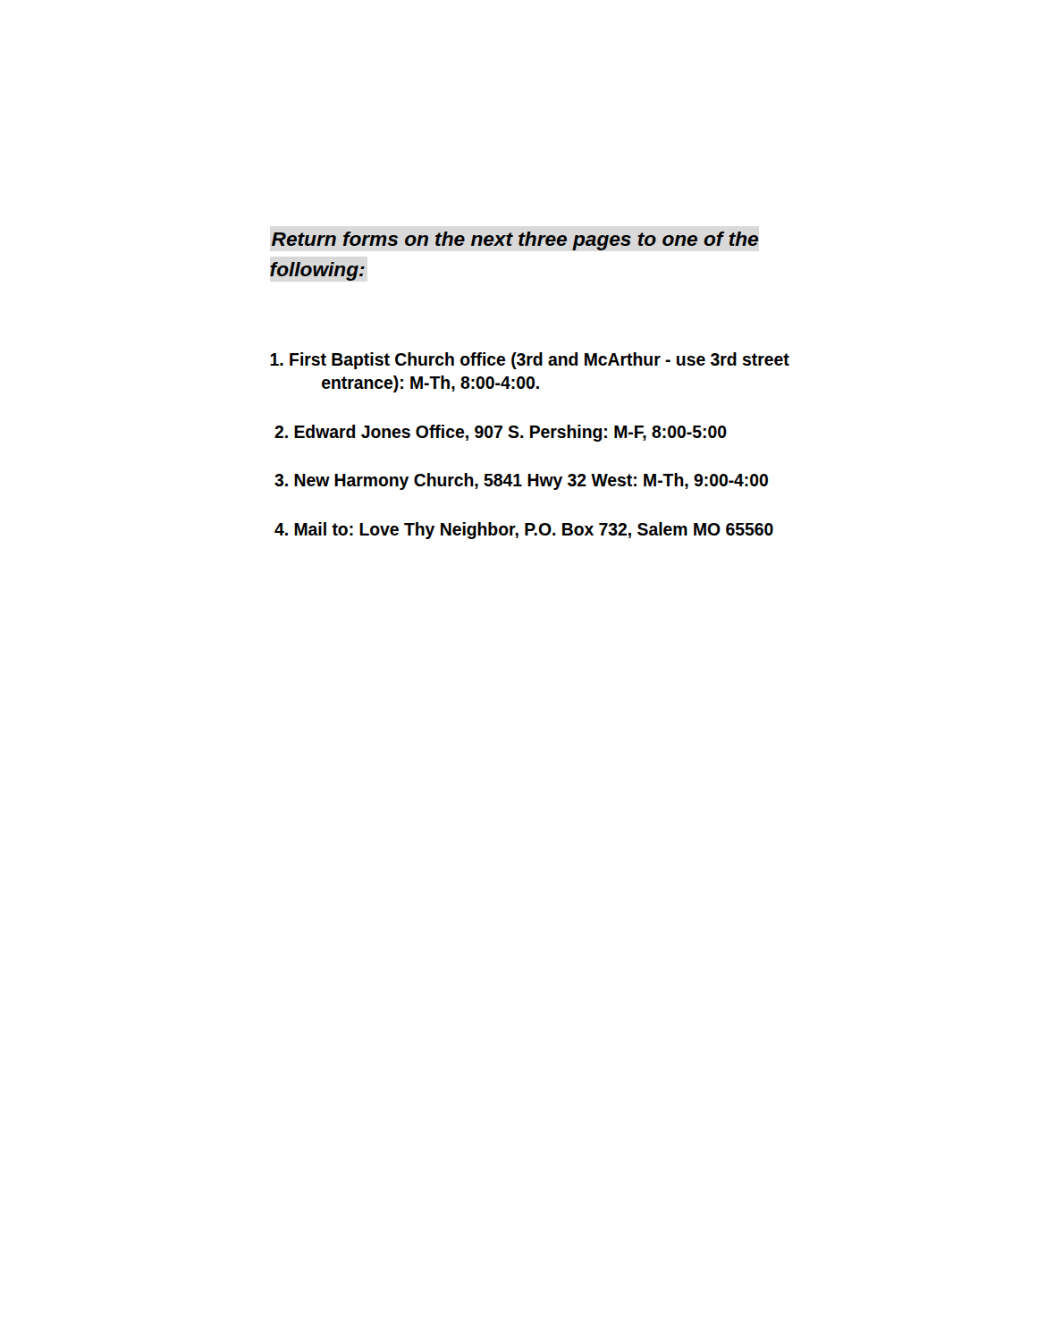Return forms on the next three pages to one of the following:
1. First Baptist Church office (3rd and McArthur - use 3rd street entrance): M-Th, 8:00-4:00.
2. Edward Jones Office, 907 S. Pershing: M-F, 8:00-5:00
3. New Harmony Church, 5841 Hwy 32 West: M-Th, 9:00-4:00
4. Mail to: Love Thy Neighbor, P.O. Box 732, Salem MO 65560